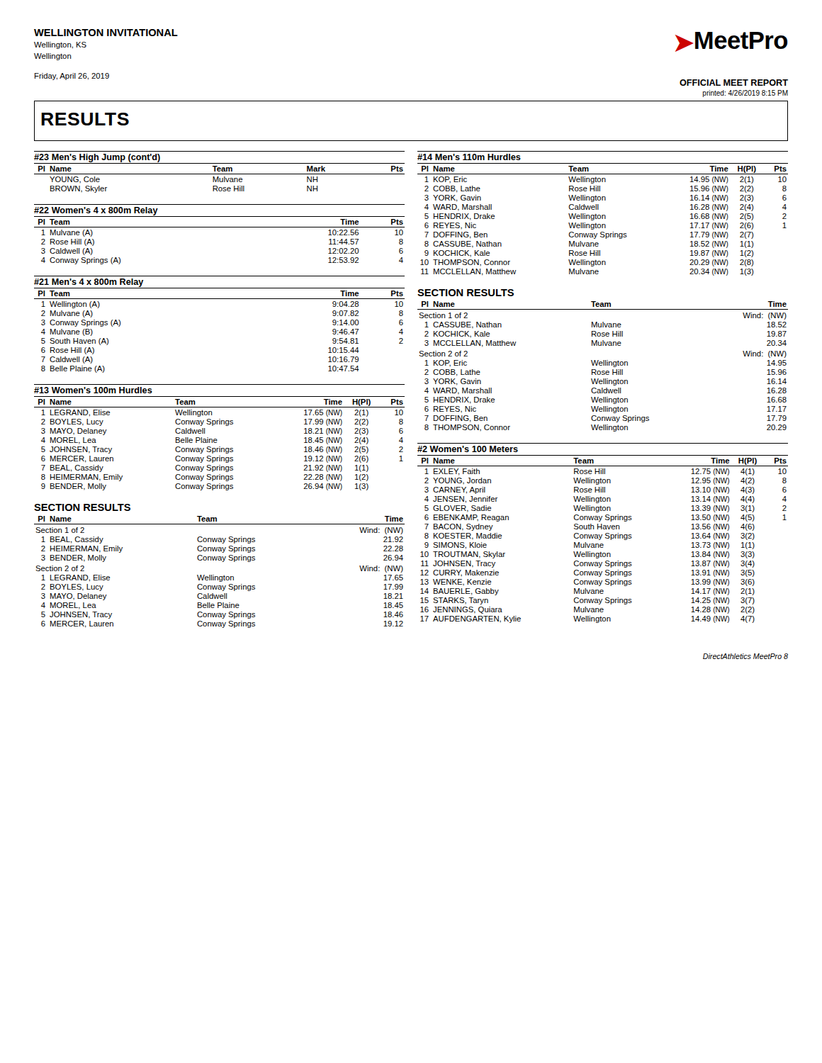WELLINGTON INVITATIONAL
Wellington, KS
Wellington
Friday, April 26, 2019
➤MeetPro
OFFICIAL MEET REPORT
printed: 4/26/2019 8:15 PM
RESULTS
#23 Men's High Jump (cont'd)
| Pl | Name | Team | Mark | Pts |
| --- | --- | --- | --- | --- |
| | YOUNG, Cole | Mulvane | NH | |
| | BROWN, Skyler | Rose Hill | NH | |
#22 Women's 4 x 800m Relay
| Pl | Team | Time | Pts |
| --- | --- | --- | --- |
| 1 | Mulvane (A) | 10:22.56 | 10 |
| 2 | Rose Hill (A) | 11:44.57 | 8 |
| 3 | Caldwell (A) | 12:02.20 | 6 |
| 4 | Conway Springs (A) | 12:53.92 | 4 |
#21 Men's 4 x 800m Relay
| Pl | Team | Time | Pts |
| --- | --- | --- | --- |
| 1 | Wellington (A) | 9:04.28 | 10 |
| 2 | Mulvane (A) | 9:07.82 | 8 |
| 3 | Conway Springs (A) | 9:14.00 | 6 |
| 4 | Mulvane (B) | 9:46.47 | 4 |
| 5 | South Haven (A) | 9:54.81 | 2 |
| 6 | Rose Hill (A) | 10:15.44 | |
| 7 | Caldwell (A) | 10:16.79 | |
| 8 | Belle Plaine (A) | 10:47.54 | |
#13 Women's 100m Hurdles
| Pl | Name | Team | Time | H(Pl) | Pts |
| --- | --- | --- | --- | --- | --- |
| 1 | LEGRAND, Elise | Wellington | 17.65 (NW) | 2(1) | 10 |
| 2 | BOYLES, Lucy | Conway Springs | 17.99 (NW) | 2(2) | 8 |
| 3 | MAYO, Delaney | Caldwell | 18.21 (NW) | 2(3) | 6 |
| 4 | MOREL, Lea | Belle Plaine | 18.45 (NW) | 2(4) | 4 |
| 5 | JOHNSEN, Tracy | Conway Springs | 18.46 (NW) | 2(5) | 2 |
| 6 | MERCER, Lauren | Conway Springs | 19.12 (NW) | 2(6) | 1 |
| 7 | BEAL, Cassidy | Conway Springs | 21.92 (NW) | 1(1) | |
| 8 | HEIMERMAN, Emily | Conway Springs | 22.28 (NW) | 1(2) | |
| 9 | BENDER, Molly | Conway Springs | 26.94 (NW) | 1(3) | |
SECTION RESULTS
| Pl | Name | Team | Time |
| --- | --- | --- | --- |
| Section 1 of 2 | Wind: (NW) |
| 1 | BEAL, Cassidy | Conway Springs | 21.92 |
| 2 | HEIMERMAN, Emily | Conway Springs | 22.28 |
| 3 | BENDER, Molly | Conway Springs | 26.94 |
| Section 2 of 2 | Wind: (NW) |
| 1 | LEGRAND, Elise | Wellington | 17.65 |
| 2 | BOYLES, Lucy | Conway Springs | 17.99 |
| 3 | MAYO, Delaney | Caldwell | 18.21 |
| 4 | MOREL, Lea | Belle Plaine | 18.45 |
| 5 | JOHNSEN, Tracy | Conway Springs | 18.46 |
| 6 | MERCER, Lauren | Conway Springs | 19.12 |
#14 Men's 110m Hurdles
| Pl | Name | Team | Time | H(Pl) | Pts |
| --- | --- | --- | --- | --- | --- |
| 1 | KOP, Eric | Wellington | 14.95 (NW) | 2(1) | 10 |
| 2 | COBB, Lathe | Rose Hill | 15.96 (NW) | 2(2) | 8 |
| 3 | YORK, Gavin | Wellington | 16.14 (NW) | 2(3) | 6 |
| 4 | WARD, Marshall | Caldwell | 16.28 (NW) | 2(4) | 4 |
| 5 | HENDRIX, Drake | Wellington | 16.68 (NW) | 2(5) | 2 |
| 6 | REYES, Nic | Wellington | 17.17 (NW) | 2(6) | 1 |
| 7 | DOFFING, Ben | Conway Springs | 17.79 (NW) | 2(7) | |
| 8 | CASSUBE, Nathan | Mulvane | 18.52 (NW) | 1(1) | |
| 9 | KOCHICK, Kale | Rose Hill | 19.87 (NW) | 1(2) | |
| 10 | THOMPSON, Connor | Wellington | 20.29 (NW) | 2(8) | |
| 11 | MCCLELLAN, Matthew | Mulvane | 20.34 (NW) | 1(3) | |
SECTION RESULTS
| Pl | Name | Team | Time |
| --- | --- | --- | --- |
| Section 1 of 2 | Wind: (NW) |
| 1 | CASSUBE, Nathan | Mulvane | 18.52 |
| 2 | KOCHICK, Kale | Rose Hill | 19.87 |
| 3 | MCCLELLAN, Matthew | Mulvane | 20.34 |
| Section 2 of 2 | Wind: (NW) |
| 1 | KOP, Eric | Wellington | 14.95 |
| 2 | COBB, Lathe | Rose Hill | 15.96 |
| 3 | YORK, Gavin | Wellington | 16.14 |
| 4 | WARD, Marshall | Caldwell | 16.28 |
| 5 | HENDRIX, Drake | Wellington | 16.68 |
| 6 | REYES, Nic | Wellington | 17.17 |
| 7 | DOFFING, Ben | Conway Springs | 17.79 |
| 8 | THOMPSON, Connor | Wellington | 20.29 |
#2 Women's 100 Meters
| Pl | Name | Team | Time | H(Pl) | Pts |
| --- | --- | --- | --- | --- | --- |
| 1 | EXLEY, Faith | Rose Hill | 12.75 (NW) | 4(1) | 10 |
| 2 | YOUNG, Jordan | Wellington | 12.95 (NW) | 4(2) | 8 |
| 3 | CARNEY, April | Rose Hill | 13.10 (NW) | 4(3) | 6 |
| 4 | JENSEN, Jennifer | Wellington | 13.14 (NW) | 4(4) | 4 |
| 5 | GLOVER, Sadie | Wellington | 13.39 (NW) | 3(1) | 2 |
| 6 | EBENKAMP, Reagan | Conway Springs | 13.50 (NW) | 4(5) | 1 |
| 7 | BACON, Sydney | South Haven | 13.56 (NW) | 4(6) | |
| 8 | KOESTER, Maddie | Conway Springs | 13.64 (NW) | 3(2) | |
| 9 | SIMONS, Kloie | Mulvane | 13.73 (NW) | 1(1) | |
| 10 | TROUTMAN, Skylar | Wellington | 13.84 (NW) | 3(3) | |
| 11 | JOHNSEN, Tracy | Conway Springs | 13.87 (NW) | 3(4) | |
| 12 | CURRY, Makenzie | Conway Springs | 13.91 (NW) | 3(5) | |
| 13 | WENKE, Kenzie | Conway Springs | 13.99 (NW) | 3(6) | |
| 14 | BAUERLE, Gabby | Mulvane | 14.17 (NW) | 2(1) | |
| 15 | STARKS, Taryn | Conway Springs | 14.25 (NW) | 3(7) | |
| 16 | JENNINGS, Quiara | Mulvane | 14.28 (NW) | 2(2) | |
| 17 | AUFDENGARTEN, Kylie | Wellington | 14.49 (NW) | 4(7) | |
DirectAthletics MeetPro 8